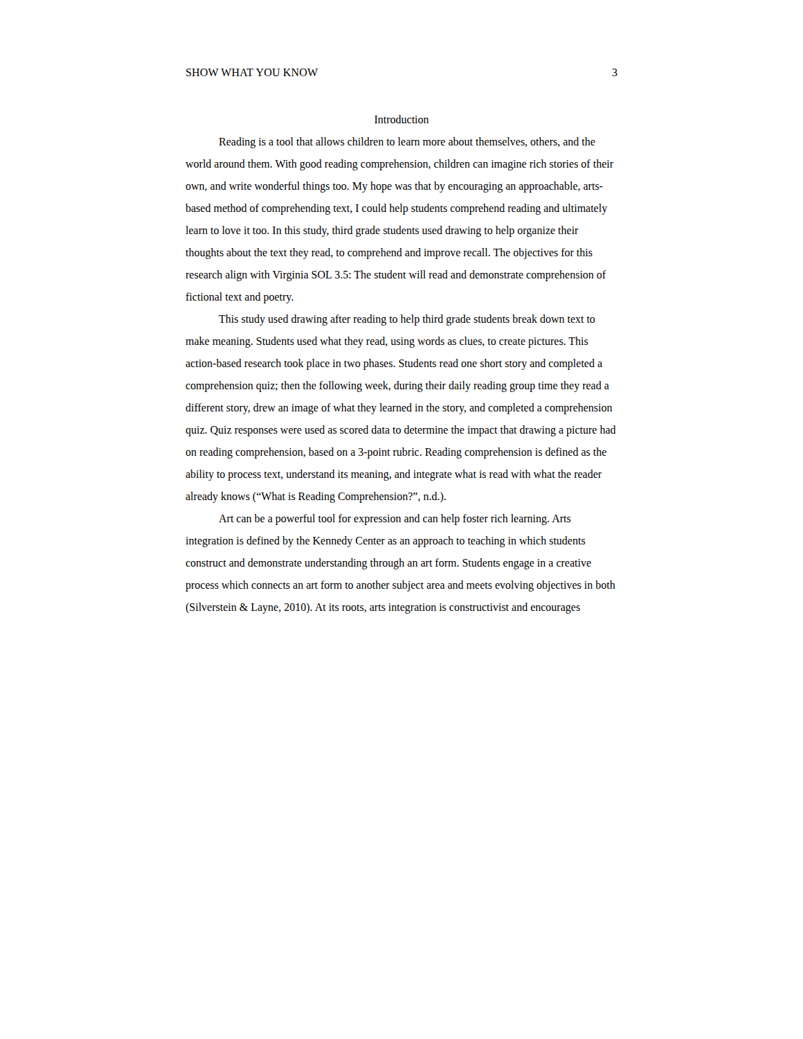Show What You Know 3
Introduction
Reading is a tool that allows children to learn more about themselves, others, and the world around them. With good reading comprehension, children can imagine rich stories of their own, and write wonderful things too. My hope was that by encouraging an approachable, arts-based method of comprehending text, I could help students comprehend reading and ultimately learn to love it too. In this study, third grade students used drawing to help organize their thoughts about the text they read, to comprehend and improve recall. The objectives for this research align with Virginia SOL 3.5: The student will read and demonstrate comprehension of fictional text and poetry.
This study used drawing after reading to help third grade students break down text to make meaning. Students used what they read, using words as clues, to create pictures. This action-based research took place in two phases. Students read one short story and completed a comprehension quiz; then the following week, during their daily reading group time they read a different story, drew an image of what they learned in the story, and completed a comprehension quiz. Quiz responses were used as scored data to determine the impact that drawing a picture had on reading comprehension, based on a 3-point rubric. Reading comprehension is defined as the ability to process text, understand its meaning, and integrate what is read with what the reader already knows (“What is Reading Comprehension?”, n.d.).
Art can be a powerful tool for expression and can help foster rich learning. Arts integration is defined by the Kennedy Center as an approach to teaching in which students construct and demonstrate understanding through an art form. Students engage in a creative process which connects an art form to another subject area and meets evolving objectives in both (Silverstein & Layne, 2010). At its roots, arts integration is constructivist and encourages